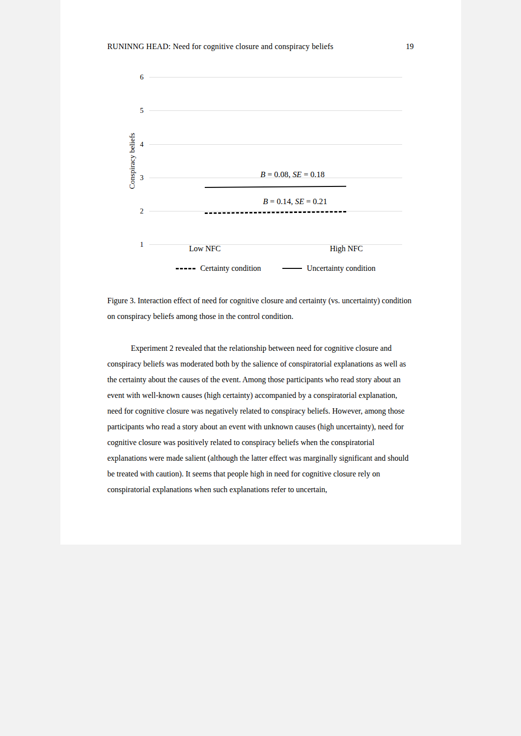RUNINNG HEAD: Need for cognitive closure and conspiracy beliefs 19
Conspiracy beliefs
6
5
4
3
2
1
B = 0.08, SE = 0.18
B = 0.14, SE = 0.21
Low NFC
High NFC
Certainty condition Uncertainty condition
Figure 3. Interaction effect of need for cognitive closure and certainty (vs. uncertainty) condition on conspiracy beliefs among those in the control condition.
Experiment 2 revealed that the relationship between need for cognitive closure and conspiracy beliefs was moderated both by the salience of conspiratorial explanations as well as the certainty about the causes of the event. Among those participants who read story about an event with well-known causes (high certainty) accompanied by a conspiratorial explanation, need for cognitive closure was negatively related to conspiracy beliefs. However, among those participants who read a story about an event with unknown causes (high uncertainty), need for cognitive closure was positively related to conspiracy beliefs when the conspiratorial explanations were made salient (although the latter effect was marginally significant and should be treated with caution). It seems that people high in need for cognitive closure rely on conspiratorial explanations when such explanations refer to uncertain,